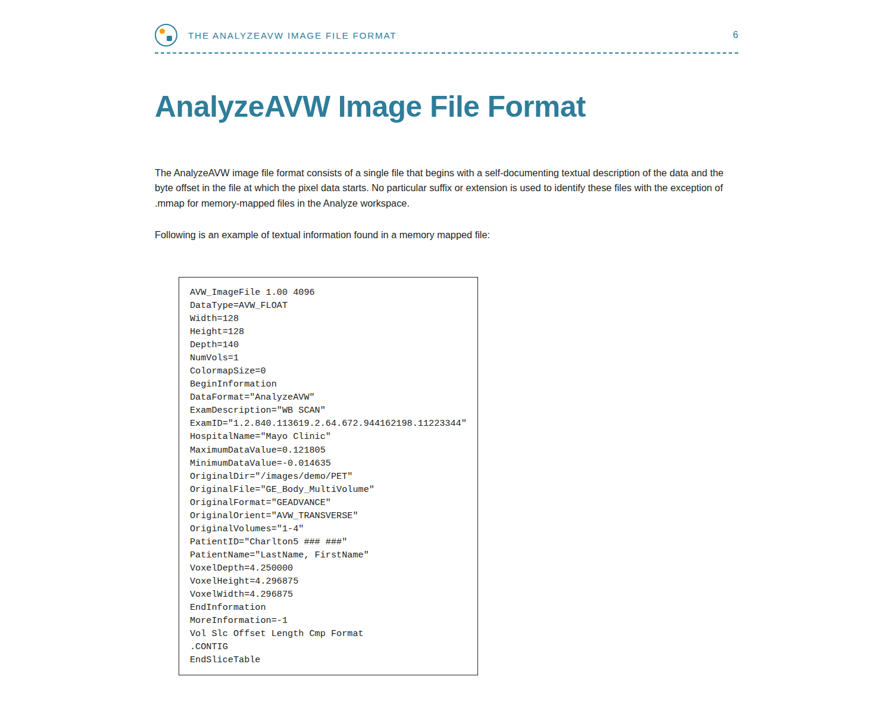The AnalyzeAVW Image File Format
6
AnalyzeAVW Image File Format
The AnalyzeAVW image file format consists of a single file that begins with a self-documenting textual description of the data and the byte offset in the file at which the pixel data starts. No particular suffix or extension is used to identify these files with the exception of .mmap for memory-mapped files in the Analyze workspace.
Following is an example of textual information found in a memory mapped file:
AVW_ImageFile 1.00 4096
DataType=AVW_FLOAT
Width=128
Height=128
Depth=140
NumVols=1
ColormapSize=0
BeginInformation
DataFormat="AnalyzeAVW"
ExamDescription="WB SCAN"
ExamID="1.2.840.113619.2.64.672.944162198.11223344"
HospitalName="Mayo Clinic"
MaximumDataValue=0.121805
MinimumDataValue=-0.014635
OriginalDir="/images/demo/PET"
OriginalFile="GE_Body_MultiVolume"
OriginalFormat="GEADVANCE"
OriginalOrient="AVW_TRANSVERSE"
OriginalVolumes="1-4"
PatientID="Charlton5 ### ###"
PatientName="LastName, FirstName"
VoxelDepth=4.250000
VoxelHeight=4.296875
VoxelWidth=4.296875
EndInformation
MoreInformation=-1
Vol Slc Offset Length Cmp Format
.CONTIG
EndSliceTable